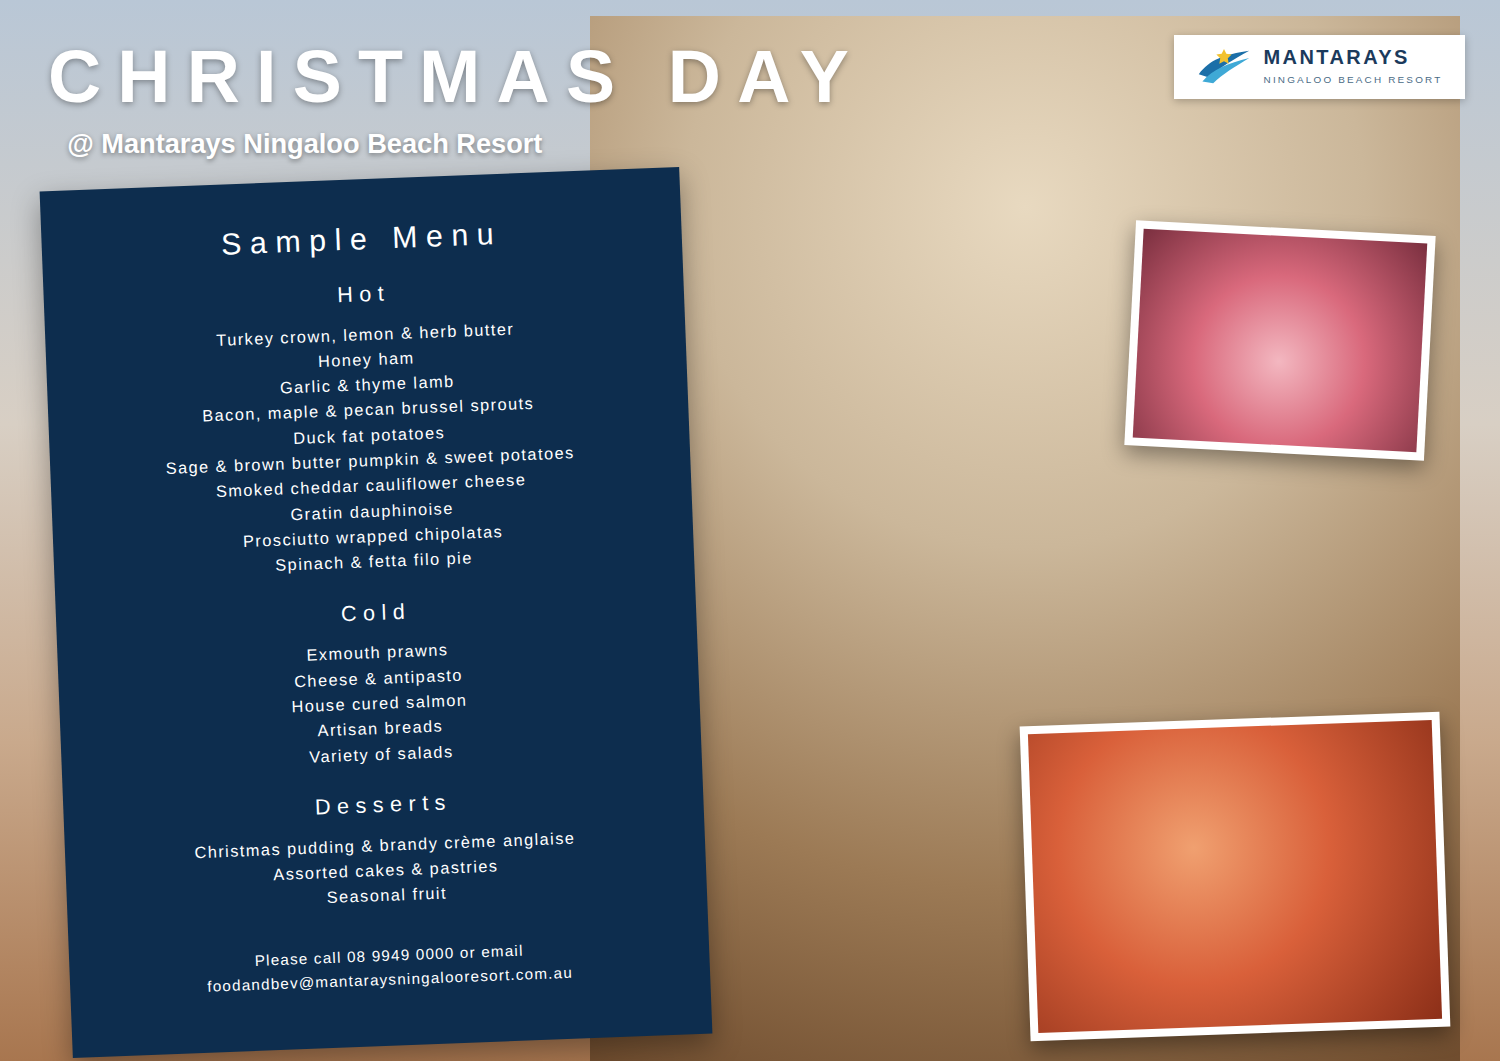CHRISTMAS DAY
@ Mantarays Ningaloo Beach Resort
MANTARAYS
NINGALOO BEACH RESORT
Sample Menu
Hot
Turkey crown, lemon & herb butter
Honey ham
Garlic & thyme lamb
Bacon, maple & pecan brussel sprouts
Duck fat potatoes
Sage & brown butter pumpkin & sweet potatoes
Smoked cheddar cauliflower cheese
Gratin dauphinoise
Prosciutto wrapped chipolatas
Spinach & fetta filo pie
Cold
Exmouth prawns
Cheese & antipasto
House cured salmon
Artisan breads
Variety of salads
Desserts
Christmas pudding & brandy crème anglaise
Assorted cakes & pastries
Seasonal fruit
Please call 08 9949 0000 or email
foodandbev@mantaraysningalooresort.com.au